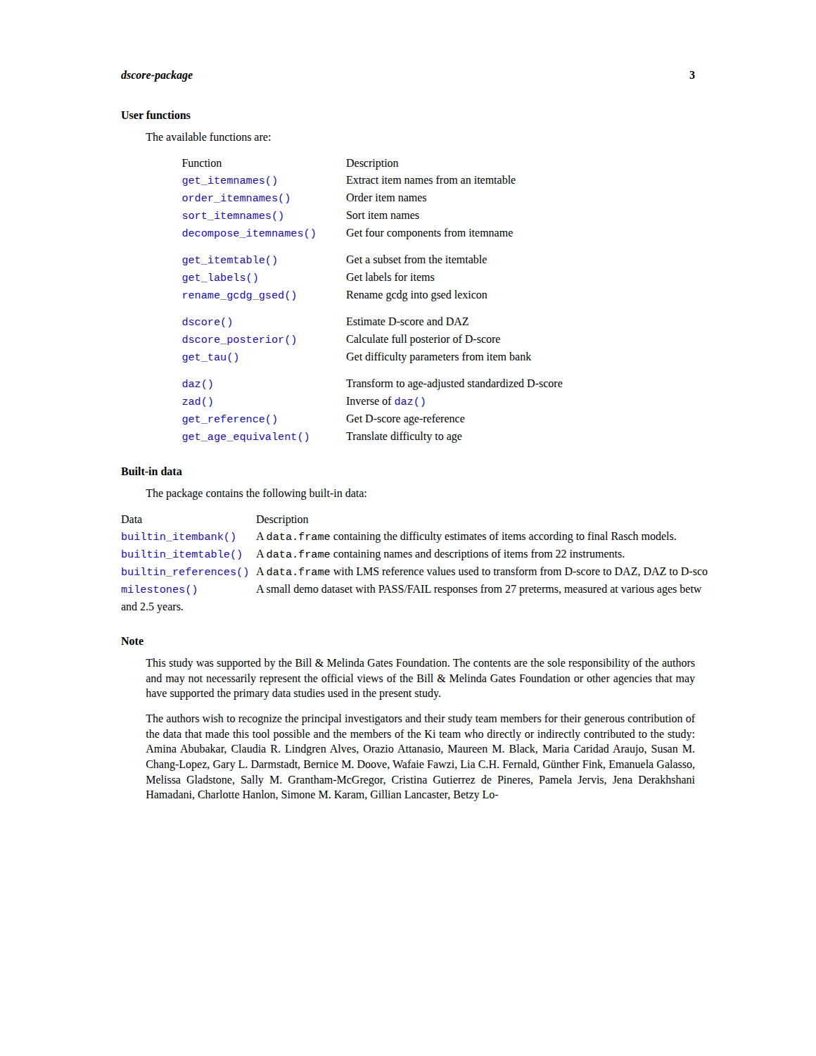dscore-package 3
User functions
The available functions are:
| Function | Description |
| get_itemnames() | Extract item names from an itemtable |
| order_itemnames() | Order item names |
| sort_itemnames() | Sort item names |
| decompose_itemnames() | Get four components from itemname |
| get_itemtable() | Get a subset from the itemtable |
| get_labels() | Get labels for items |
| rename_gcdg_gsed() | Rename gcdg into gsed lexicon |
| dscore() | Estimate D-score and DAZ |
| dscore_posterior() | Calculate full posterior of D-score |
| get_tau() | Get difficulty parameters from item bank |
| daz() | Transform to age-adjusted standardized D-score |
| zad() | Inverse of daz() |
| get_reference() | Get D-score age-reference |
| get_age_equivalent() | Translate difficulty to age |
Built-in data
The package contains the following built-in data:
| Data | Description |
| builtin_itembank() | A data.frame containing the difficulty estimates of items according to final Rasch models. |
| builtin_itemtable() | A data.frame containing names and descriptions of items from 22 instruments. |
| builtin_references() | A data.frame with LMS reference values used to transform from D-score to DAZ, DAZ to D-sco |
| milestones() | A small demo dataset with PASS/FAIL responses from 27 preterms, measured at various ages betw |
| and 2.5 years. |
Note
This study was supported by the Bill & Melinda Gates Foundation. The contents are the sole responsibility of the authors and may not necessarily represent the official views of the Bill & Melinda Gates Foundation or other agencies that may have supported the primary data studies used in the present study.
The authors wish to recognize the principal investigators and their study team members for their generous contribution of the data that made this tool possible and the members of the Ki team who directly or indirectly contributed to the study: Amina Abubakar, Claudia R. Lindgren Alves, Orazio Attanasio, Maureen M. Black, Maria Caridad Araujo, Susan M. Chang-Lopez, Gary L. Darmstadt, Bernice M. Doove, Wafaie Fawzi, Lia C.H. Fernald, Günther Fink, Emanuela Galasso, Melissa Gladstone, Sally M. Grantham-McGregor, Cristina Gutierrez de Pineres, Pamela Jervis, Jena Derakhshani Hamadani, Charlotte Hanlon, Simone M. Karam, Gillian Lancaster, Betzy Lo-